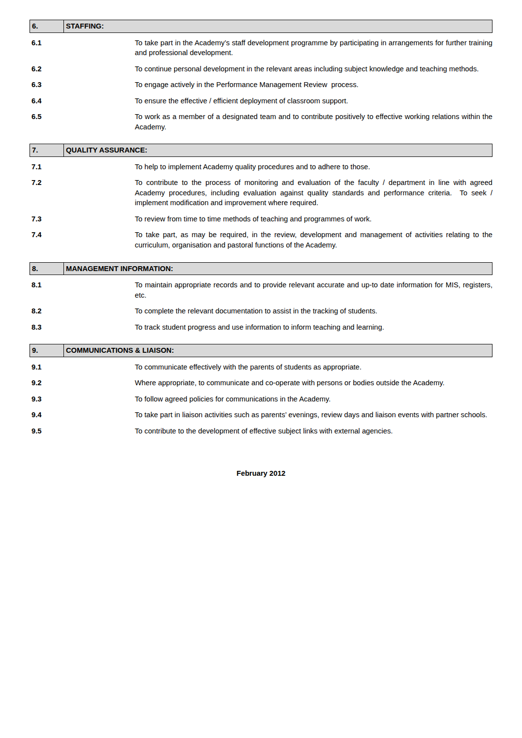| 6. | STAFFING: |
| 6.1 | | To take part in the Academy’s staff development programme by participating in arrangements for further training and professional development. |
| 6.2 | | To continue personal development in the relevant areas including subject knowledge and teaching methods. |
| 6.3 | | To engage actively in the Performance Management Review process. |
| 6.4 | | To ensure the effective / efficient deployment of classroom support. |
| 6.5 | | To work as a member of a designated team and to contribute positively to effective working relations within the Academy. |
| 7. | QUALITY ASSURANCE: |
| 7.1 | | To help to implement Academy quality procedures and to adhere to those. |
| 7.2 | | To contribute to the process of monitoring and evaluation of the faculty / department in line with agreed Academy procedures, including evaluation against quality standards and performance criteria. To seek / implement modification and improvement where required. |
| 7.3 | | To review from time to time methods of teaching and programmes of work. |
| 7.4 | | To take part, as may be required, in the review, development and management of activities relating to the curriculum, organisation and pastoral functions of the Academy. |
| 8. | MANAGEMENT INFORMATION: |
| 8.1 | | To maintain appropriate records and to provide relevant accurate and up-to date information for MIS, registers, etc. |
| 8.2 | | To complete the relevant documentation to assist in the tracking of students. |
| 8.3 | | To track student progress and use information to inform teaching and learning. |
| 9. | COMMUNICATIONS & LIAISON: |
| 9.1 | | To communicate effectively with the parents of students as appropriate. |
| 9.2 | | Where appropriate, to communicate and co-operate with persons or bodies outside the Academy. |
| 9.3 | | To follow agreed policies for communications in the Academy. |
| 9.4 | | To take part in liaison activities such as parents’ evenings, review days and liaison events with partner schools. |
| 9.5 | | To contribute to the development of effective subject links with external agencies. |
February 2012